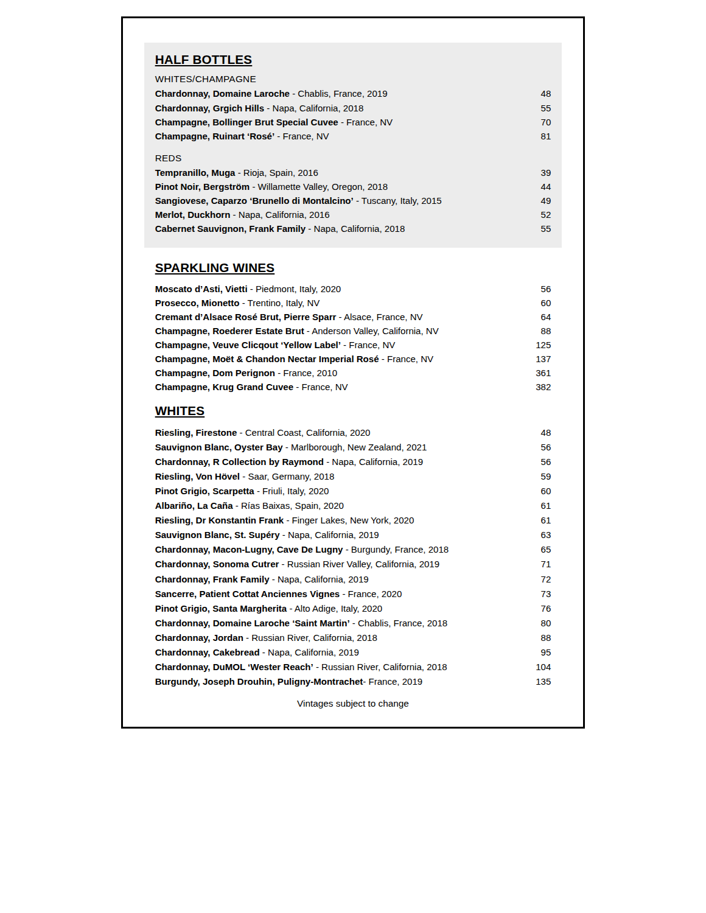HALF BOTTLES
WHITES/CHAMPAGNE
| Chardonnay, Domaine Laroche - Chablis, France, 2019 | 48 |
| Chardonnay, Grgich Hills - Napa, California, 2018 | 55 |
| Champagne, Bollinger Brut Special Cuvee - France, NV | 70 |
| Champagne, Ruinart ‘Rosé’ - France, NV | 81 |
REDS
| Tempranillo, Muga - Rioja, Spain, 2016 | 39 |
| Pinot Noir, Bergström - Willamette Valley, Oregon, 2018 | 44 |
| Sangiovese, Caparzo ‘Brunello di Montalcino’ - Tuscany, Italy, 2015 | 49 |
| Merlot, Duckhorn - Napa, California, 2016 | 52 |
| Cabernet Sauvignon, Frank Family - Napa, California, 2018 | 55 |
SPARKLING WINES
| Moscato d’Asti, Vietti - Piedmont, Italy, 2020 | 56 |
| Prosecco, Mionetto - Trentino, Italy, NV | 60 |
| Cremant d’Alsace Rosé Brut, Pierre Sparr - Alsace, France, NV | 64 |
| Champagne, Roederer Estate Brut - Anderson Valley, California, NV | 88 |
| Champagne, Veuve Clicqout ‘Yellow Label’ - France, NV | 125 |
| Champagne, Moët & Chandon Nectar Imperial Rosé - France, NV | 137 |
| Champagne, Dom Perignon - France, 2010 | 361 |
| Champagne, Krug Grand Cuvee - France, NV | 382 |
WHITES
| Riesling, Firestone - Central Coast, California, 2020 | 48 |
| Sauvignon Blanc, Oyster Bay - Marlborough, New Zealand, 2021 | 56 |
| Chardonnay, R Collection by Raymond - Napa, California, 2019 | 56 |
| Riesling, Von Hövel - Saar, Germany, 2018 | 59 |
| Pinot Grigio, Scarpetta - Friuli, Italy, 2020 | 60 |
| Albariño, La Caña - Rías Baixas, Spain, 2020 | 61 |
| Riesling, Dr Konstantin Frank - Finger Lakes, New York, 2020 | 61 |
| Sauvignon Blanc, St. Supéry - Napa, California, 2019 | 63 |
| Chardonnay, Macon-Lugny, Cave De Lugny - Burgundy, France, 2018 | 65 |
| Chardonnay, Sonoma Cutrer - Russian River Valley, California, 2019 | 71 |
| Chardonnay, Frank Family - Napa, California, 2019 | 72 |
| Sancerre, Patient Cottat Anciennes Vignes - France, 2020 | 73 |
| Pinot Grigio, Santa Margherita - Alto Adige, Italy, 2020 | 76 |
| Chardonnay, Domaine Laroche ‘Saint Martin’ - Chablis, France, 2018 | 80 |
| Chardonnay, Jordan - Russian River, California, 2018 | 88 |
| Chardonnay, Cakebread - Napa, California, 2019 | 95 |
| Chardonnay, DuMOL ‘Wester Reach’ - Russian River, California, 2018 | 104 |
| Burgundy, Joseph Drouhin, Puligny-Montrachet - France, 2019 | 135 |
Vintages subject to change